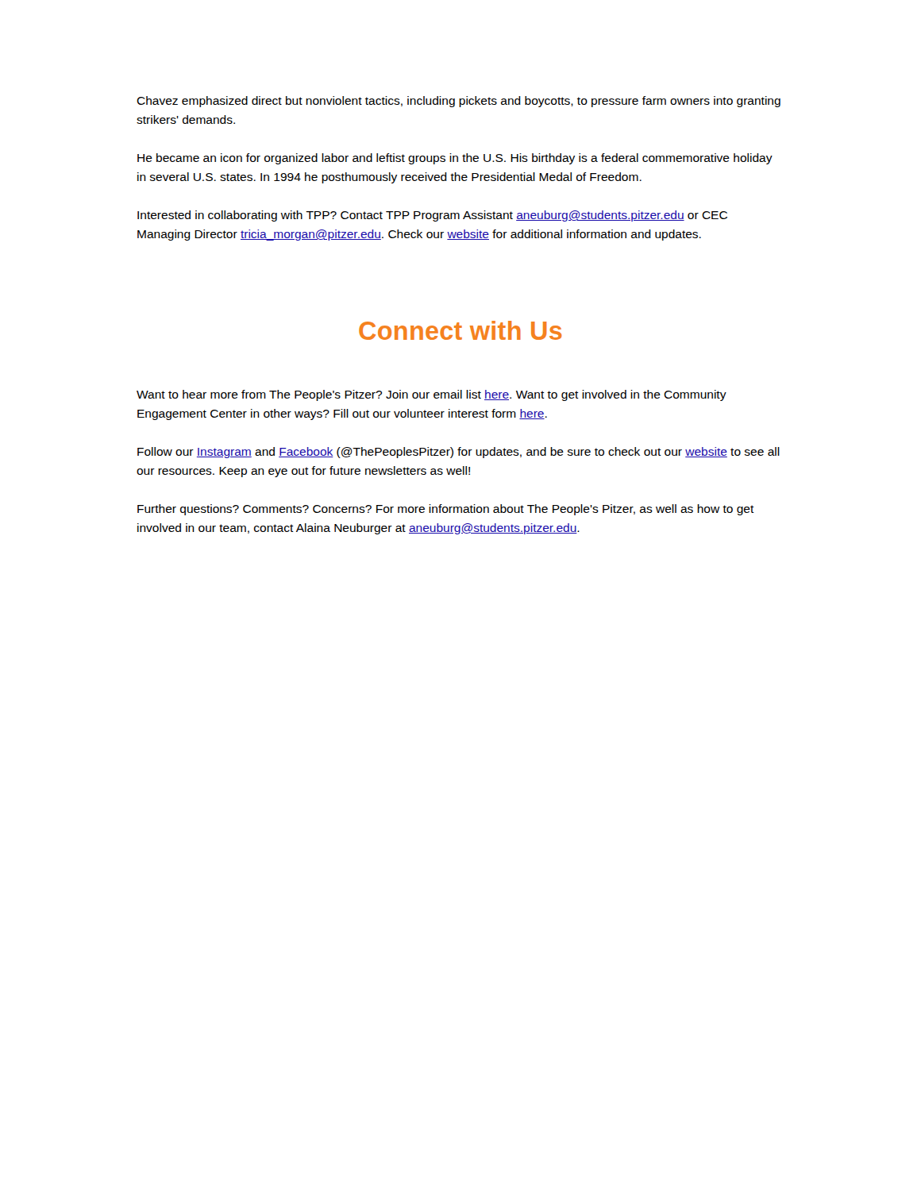Chavez emphasized direct but nonviolent tactics, including pickets and boycotts, to pressure farm owners into granting strikers' demands.
He became an icon for organized labor and leftist groups in the U.S. His birthday is a federal commemorative holiday in several U.S. states. In 1994 he posthumously received the Presidential Medal of Freedom.
Interested in collaborating with TPP? Contact TPP Program Assistant aneuburg@students.pitzer.edu or CEC Managing Director tricia_morgan@pitzer.edu. Check our website for additional information and updates.
Connect with Us
Want to hear more from The People's Pitzer? Join our email list here. Want to get involved in the Community Engagement Center in other ways? Fill out our volunteer interest form here.
Follow our Instagram and Facebook (@ThePeoplesPitzer) for updates, and be sure to check out our website to see all our resources. Keep an eye out for future newsletters as well!
Further questions? Comments? Concerns? For more information about The People's Pitzer, as well as how to get involved in our team, contact Alaina Neuburger at aneuburg@students.pitzer.edu.